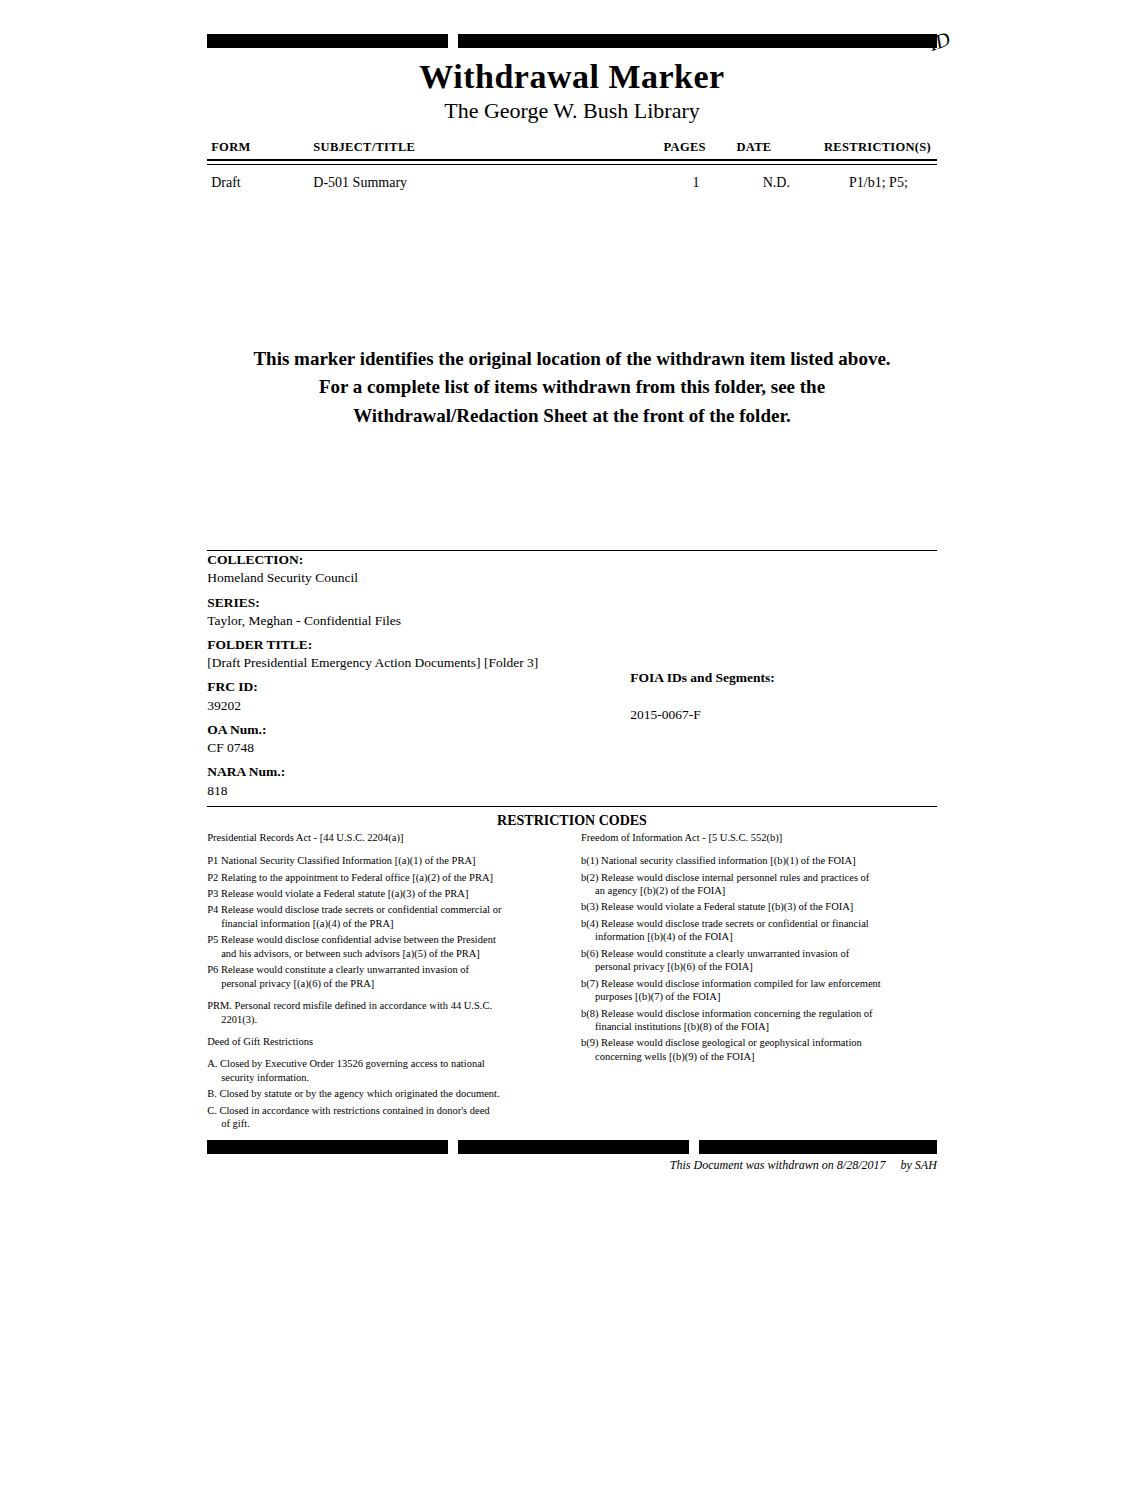ID
Withdrawal Marker
The George W. Bush Library
| FORM | SUBJECT/TITLE | PAGES | DATE | RESTRICTION(S) |
| --- | --- | --- | --- | --- |
| Draft | D-501 Summary | 1 | N.D. | P1/b1; P5; |
This marker identifies the original location of the withdrawn item listed above.
For a complete list of items withdrawn from this folder, see the
Withdrawal/Redaction Sheet at the front of the folder.
COLLECTION:
Homeland Security Council
SERIES:
Taylor, Meghan - Confidential Files
FOLDER TITLE:
[Draft Presidential Emergency Action Documents] [Folder 3]
FRC ID:
39202
OA Num.:
CF 0748
NARA Num.:
818
FOIA IDs and Segments:
2015-0067-F
RESTRICTION CODES
Presidential Records Act - [44 U.S.C. 2204(a)]
P1 National Security Classified Information [(a)(1) of the PRA]
P2 Relating to the appointment to Federal office [(a)(2) of the PRA]
P3 Release would violate a Federal statute [(a)(3) of the PRA]
P4 Release would disclose trade secrets or confidential commercial or
financial information [(a)(4) of the PRA]
P5 Release would disclose confidential advise between the President
and his advisors, or between such advisors [a)(5) of the PRA]
P6 Release would constitute a clearly unwarranted invasion of
personal privacy [(a)(6) of the PRA]
PRM. Personal record misfile defined in accordance with 44 U.S.C.
2201(3).
Deed of Gift Restrictions
A. Closed by Executive Order 13526 governing access to national
security information.
B. Closed by statute or by the agency which originated the document.
C. Closed in accordance with restrictions contained in donor's deed
of gift.
Freedom of Information Act - [5 U.S.C. 552(b)]
b(1) National security classified information [(b)(1) of the FOIA]
b(2) Release would disclose internal personnel rules and practices of
an agency [(b)(2) of the FOIA]
b(3) Release would violate a Federal statute [(b)(3) of the FOIA]
b(4) Release would disclose trade secrets or confidential or financial
information [(b)(4) of the FOIA]
b(6) Release would constitute a clearly unwarranted invasion of
personal privacy [(b)(6) of the FOIA]
b(7) Release would disclose information compiled for law enforcement
purposes [(b)(7) of the FOIA]
b(8) Release would disclose information concerning the regulation of
financial institutions [(b)(8) of the FOIA]
b(9) Release would disclose geological or geophysical information
concerning wells [(b)(9) of the FOIA]
This Document was withdrawn on 8/28/2017 by SAH